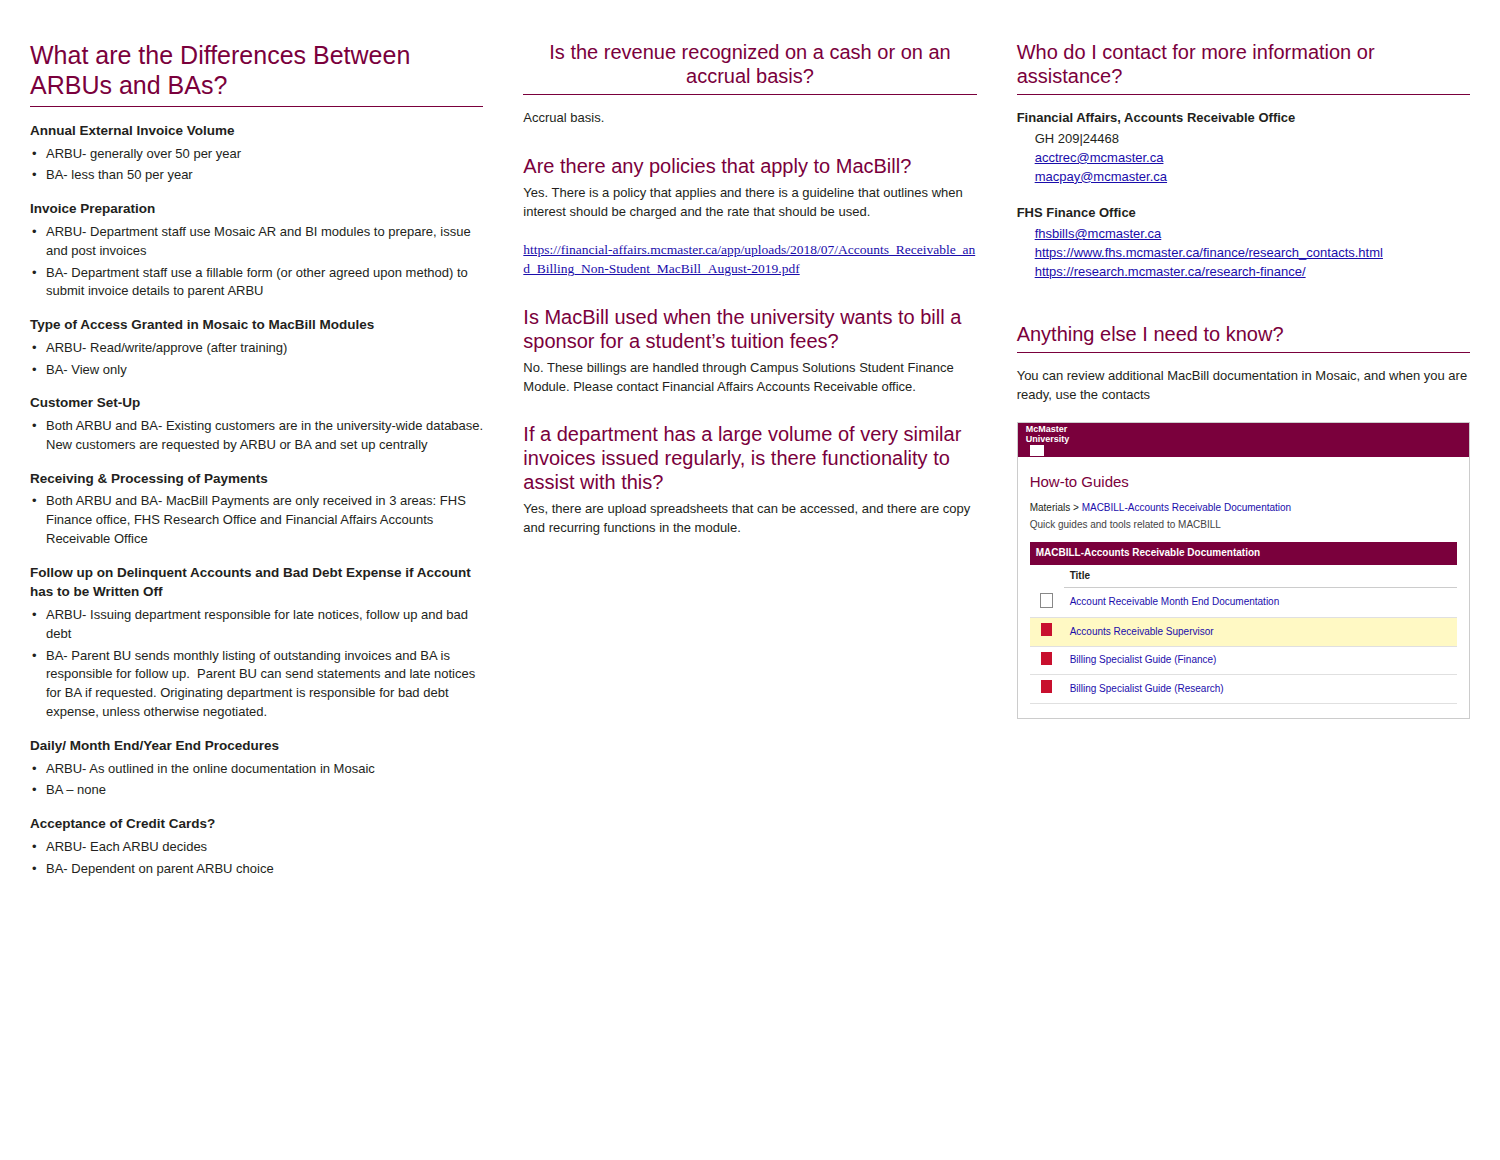What are the Differences Between ARBUs and BAs?
Annual External Invoice Volume
ARBU- generally over 50 per year
BA- less than 50 per year
Invoice Preparation
ARBU- Department staff use Mosaic AR and BI modules to prepare, issue and post invoices
BA- Department staff use a fillable form (or other agreed upon method) to submit invoice details to parent ARBU
Type of Access Granted in Mosaic to MacBill Modules
ARBU- Read/write/approve (after training)
BA- View only
Customer Set-Up
Both ARBU and BA- Existing customers are in the university-wide database. New customers are requested by ARBU or BA and set up centrally
Receiving & Processing of Payments
Both ARBU and BA- MacBill Payments are only received in 3 areas: FHS Finance office, FHS Research Office and Financial Affairs Accounts Receivable Office
Follow up on Delinquent Accounts and Bad Debt Expense if Account has to be Written Off
ARBU- Issuing department responsible for late notices, follow up and bad debt
BA- Parent BU sends monthly listing of outstanding invoices and BA is responsible for follow up. Parent BU can send statements and late notices for BA if requested. Originating department is responsible for bad debt expense, unless otherwise negotiated.
Daily/ Month End/Year End Procedures
ARBU- As outlined in the online documentation in Mosaic
BA – none
Acceptance of Credit Cards?
ARBU- Each ARBU decides
BA- Dependent on parent ARBU choice
Is the revenue recognized on a cash or on an accrual basis?
Accrual basis.
Are there any policies that apply to MacBill?
Yes. There is a policy that applies and there is a guideline that outlines when interest should be charged and the rate that should be used.
https://financial-affairs.mcmaster.ca/app/uploads/2018/07/Accounts_Receivable_and_Billing_Non-Student_MacBill_August-2019.pdf
Is MacBill used when the university wants to bill a sponsor for a student’s tuition fees?
No. These billings are handled through Campus Solutions Student Finance Module. Please contact Financial Affairs Accounts Receivable office.
If a department has a large volume of very similar invoices issued regularly, is there functionality to assist with this?
Yes, there are upload spreadsheets that can be accessed, and there are copy and recurring functions in the module.
Who do I contact for more information or assistance?
Financial Affairs, Accounts Receivable Office
GH 209|24468
acctrec@mcmaster.ca macpay@mcmaster.ca
FHS Finance Office
fhsbills@mcmaster.ca https://www.fhs.mcmaster.ca/finance/research_contacts.html https://research.mcmaster.ca/research-finance/
Anything else I need to know?
You can review additional MacBill documentation in Mosaic, and when you are ready, use the contacts
McMaster University
How-to Guides
Materials > MACBILL-Accounts Receivable Documentation
Quick guides and tools related to MACBILL
| MACBILL-Accounts Receivable Documentation |
| --- |
| | Title |
| | Account Receivable Month End Documentation |
| | Accounts Receivable Supervisor |
| | Billing Specialist Guide (Finance) |
| | Billing Specialist Guide (Research) |